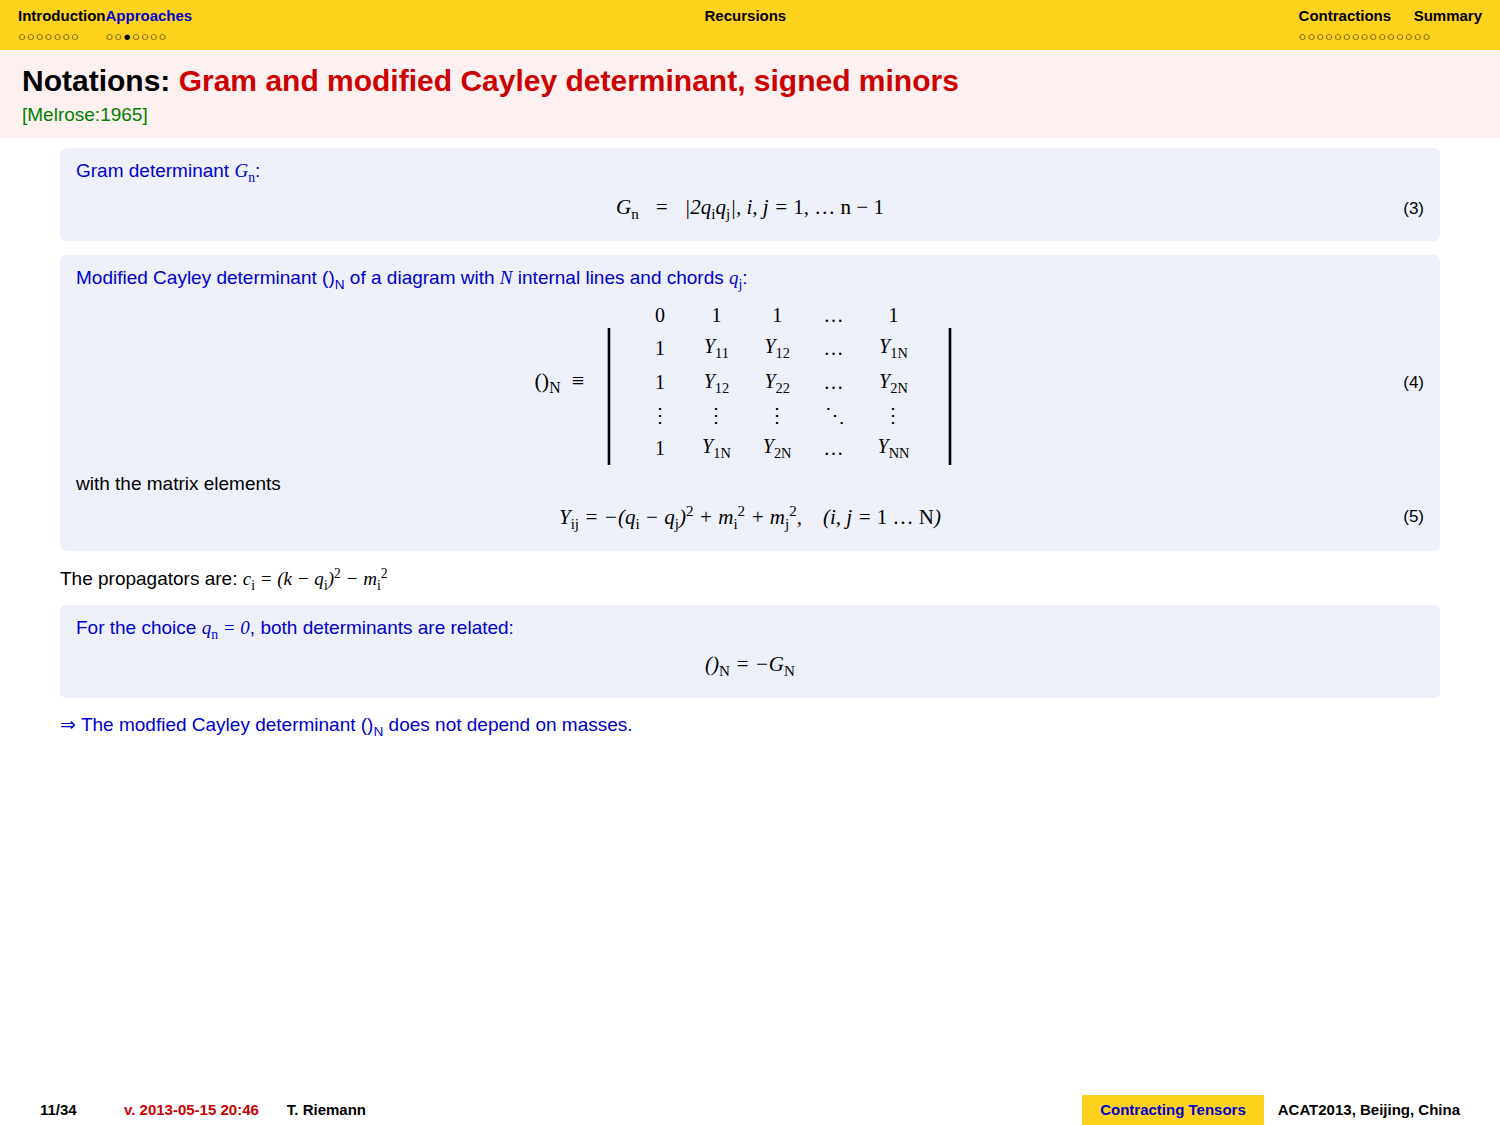Introduction○○○○○○○
Approaches○○●○○○○
Recursions
Contractions○○○○○○○○○○○○○
Summary○○
Notations: Gram and modified Cayley determinant, signed minors
[Melrose:1965]
Gram determinant Gn:
Gn = |2qiqj|, i, j = 1, … n − 1
(3)
Modified Cayley determinant ()N of a diagram with N internal lines and chords qj:
()N ≡ |
| 0 | 1 | 1 | … | 1 |
| 1 | Y 11 | Y 12 | … | Y 1N |
| 1 | Y 12 | Y 22 | … | Y 2N |
| ⋮ | ⋮ | ⋮ | ⋱ | ⋮ |
| 1 | Y 1N | Y 2N | … | Y NN |
| (4)
with the matrix elements
Yij = −(qi − qj)2 + mi2 + mj2, (i, j = 1 … N)
(5)
The propagators are: ci = (k − qi)2 − mi2
For the choice qn = 0, both determinants are related:
()N = −GN
⇒ The modfied Cayley determinant ()N does not depend on masses.
11/34
v. 2013-05-15 20:46
T. Riemann
Contracting Tensors
ACAT2013, Beijing, China